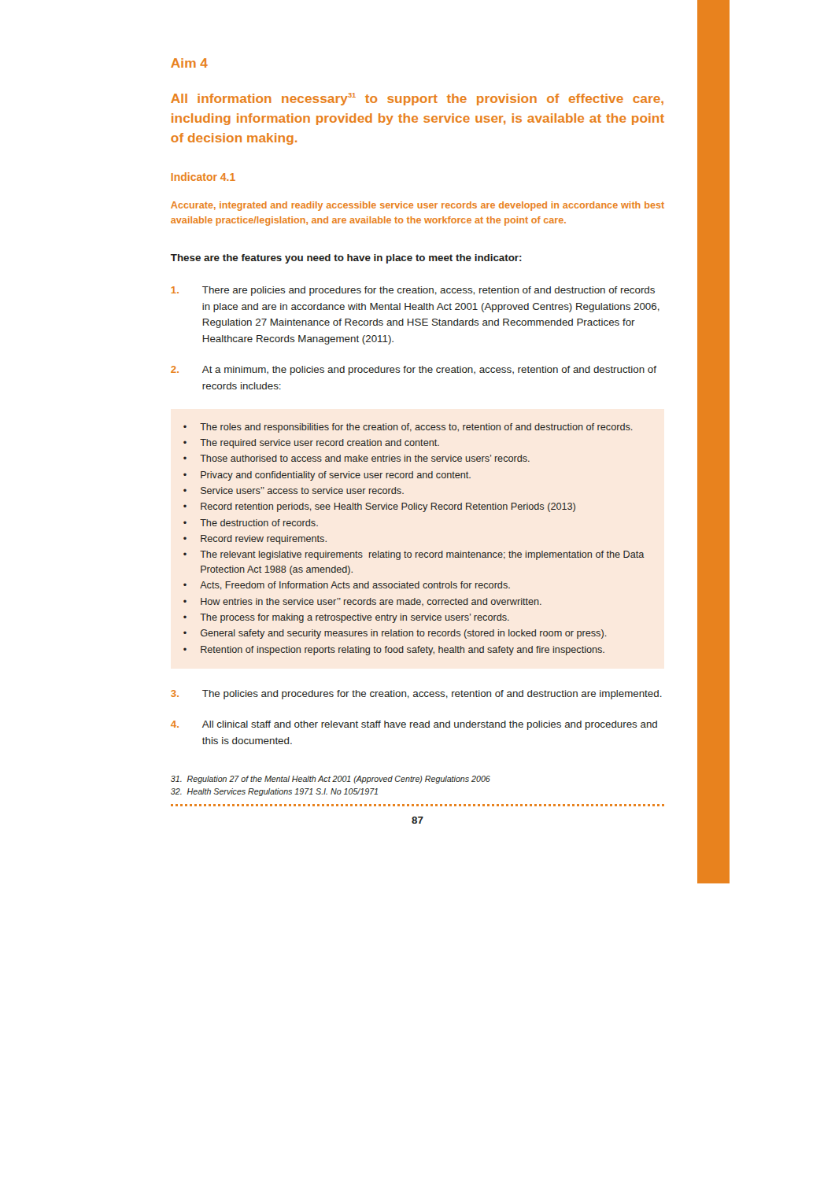Aim 4
All information necessary31 to support the provision of effective care, including information provided by the service user, is available at the point of decision making.
Indicator 4.1
Accurate, integrated and readily accessible service user records are developed in accordance with best available practice/legislation, and are available to the workforce at the point of care.
These are the features you need to have in place to meet the indicator:
1.
There are policies and procedures for the creation, access, retention of and destruction of records in place and are in accordance with Mental Health Act 2001 (Approved Centres) Regulations 2006, Regulation 27 Maintenance of Records and HSE Standards and Recommended Practices for Healthcare Records Management (2011).
2.
At a minimum, the policies and procedures for the creation, access, retention of and destruction of records includes:
•The roles and responsibilities for the creation of, access to, retention of and destruction of records.
•The required service user record creation and content.
•Those authorised to access and make entries in the service users’ records.
•Privacy and confidentiality of service user record and content.
•Service users’’ access to service user records.
•Record retention periods, see Health Service Policy Record Retention Periods (2013)
•The destruction of records.
•Record review requirements.
•The relevant legislative requirements relating to record maintenance; the implementation of the Data Protection Act 1988 (as amended).
•Acts, Freedom of Information Acts and associated controls for records.
•How entries in the service user’’ records are made, corrected and overwritten.
•The process for making a retrospective entry in service users’ records.
•General safety and security measures in relation to records (stored in locked room or press).
•Retention of inspection reports relating to food safety, health and safety and fire inspections.
3.
The policies and procedures for the creation, access, retention of and destruction are implemented.
4.
All clinical staff and other relevant staff have read and understand the policies and procedures and this is documented.
31. Regulation 27 of the Mental Health Act 2001 (Approved Centre) Regulations 2006
32. Health Services Regulations 1971 S.I. No 105/1971
87